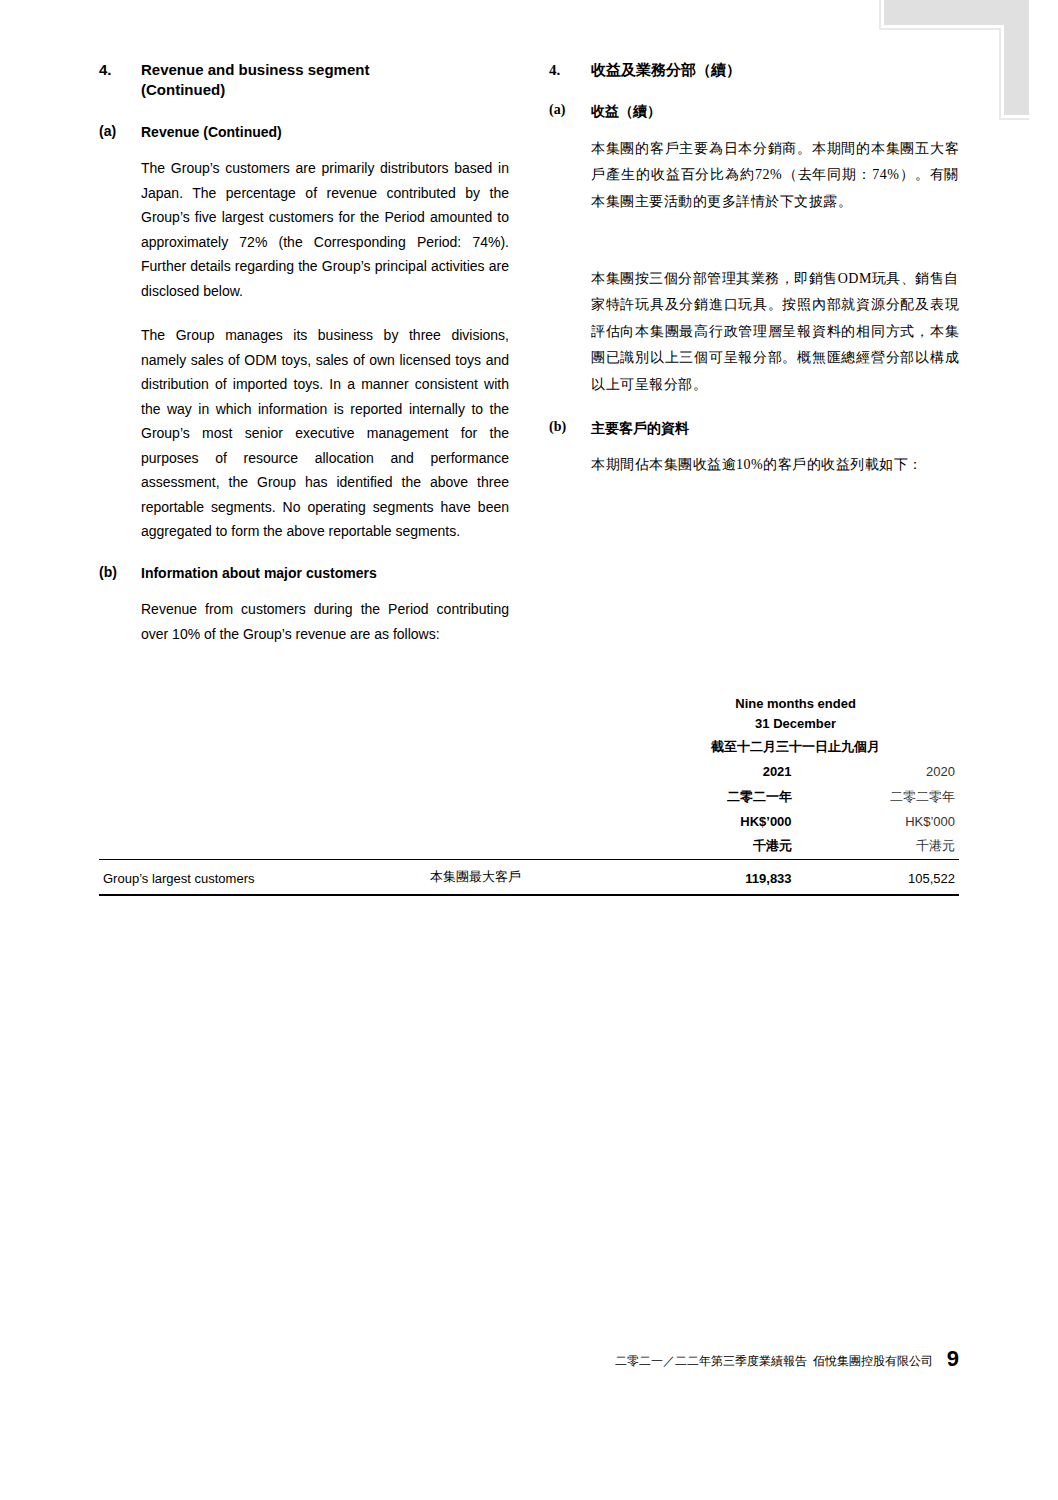4.
Revenue and business segment
(Continued)
(a)
Revenue (Continued)
The Group’s customers are primarily distributors based in Japan. The percentage of revenue contributed by the Group’s five largest customers for the Period amounted to approximately 72% (the Corresponding Period: 74%). Further details regarding the Group’s principal activities are disclosed below.
The Group manages its business by three divisions, namely sales of ODM toys, sales of own licensed toys and distribution of imported toys. In a manner consistent with the way in which information is reported internally to the Group’s most senior executive management for the purposes of resource allocation and performance assessment, the Group has identified the above three reportable segments. No operating segments have been aggregated to form the above reportable segments.
(b)
Information about major customers
Revenue from customers during the Period contributing over 10% of the Group’s revenue are as follows:
4.
收益及業務分部（續）
(a)
收益（續）
本集團的客戶主要為日本分銷商。本期間的本集團五大客戶產生的收益百分比為約72%（去年同期：74%）。有關本集團主要活動的更多詳情於下文披露。
本集團按三個分部管理其業務，即銷售ODM玩具、銷售自家特許玩具及分銷進口玩具。按照內部就資源分配及表現評估向本集團最高行政管理層呈報資料的相同方式，本集團已識別以上三個可呈報分部。概無匯總經營分部以構成以上可呈報分部。
(b)
主要客戶的資料
本期間佔本集團收益逾10%的客戶的收益列載如下：
| | | Nine months ended 31 December |
| --- | --- | --- |
| | | 截至十二月三十一日止九個月 |
| | | 2021 | 2020 |
| | | 二零二一年 | 二零二零年 |
| | | HK$’000 | HK$’000 |
| | | 千港元 | 千港元 |
| Group’s largest customers | 本集團最大客戶 | 119,833 | 105,522 |
二零二一／二二年第三季度業績報告 佰悅集團控股有限公司
9